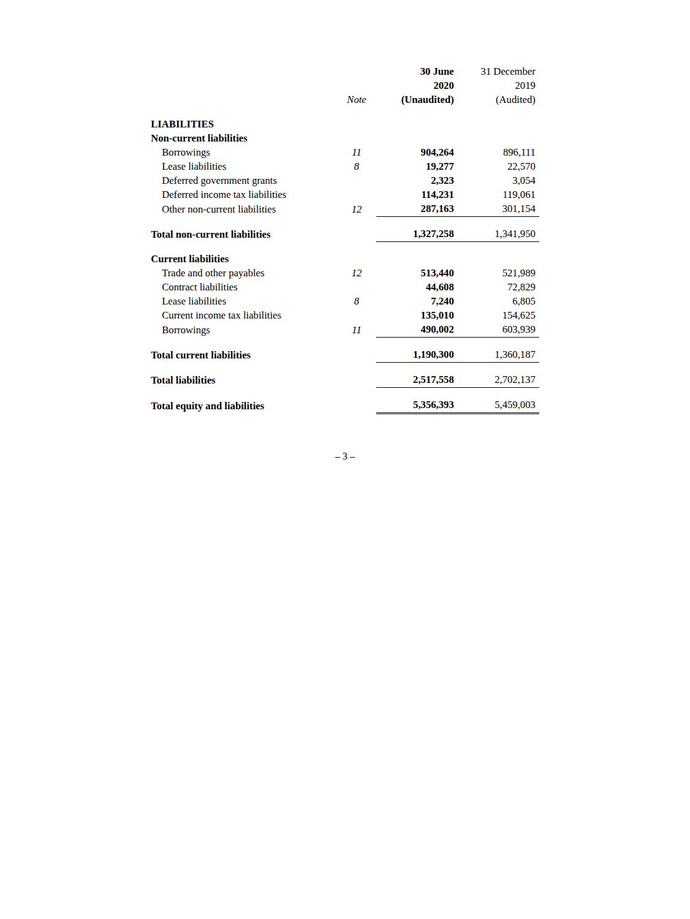| | | 30 June | 31 December |
| | | 2020 | 2019 |
| | Note | (Unaudited) | (Audited) |
| LIABILITIES | | | |
| Non-current liabilities | | | |
| Borrowings | 11 | 904,264 | 896,111 |
| Lease liabilities | 8 | 19,277 | 22,570 |
| Deferred government grants | | 2,323 | 3,054 |
| Deferred income tax liabilities | | 114,231 | 119,061 |
| Other non-current liabilities | 12 | 287,163 | 301,154 |
| Total non-current liabilities | | 1,327,258 | 1,341,950 |
| Current liabilities | | | |
| Trade and other payables | 12 | 513,440 | 521,989 |
| Contract liabilities | | 44,608 | 72,829 |
| Lease liabilities | 8 | 7,240 | 6,805 |
| Current income tax liabilities | | 135,010 | 154,625 |
| Borrowings | 11 | 490,002 | 603,939 |
| Total current liabilities | | 1,190,300 | 1,360,187 |
| Total liabilities | | 2,517,558 | 2,702,137 |
| Total equity and liabilities | | 5,356,393 | 5,459,003 |
– 3 –